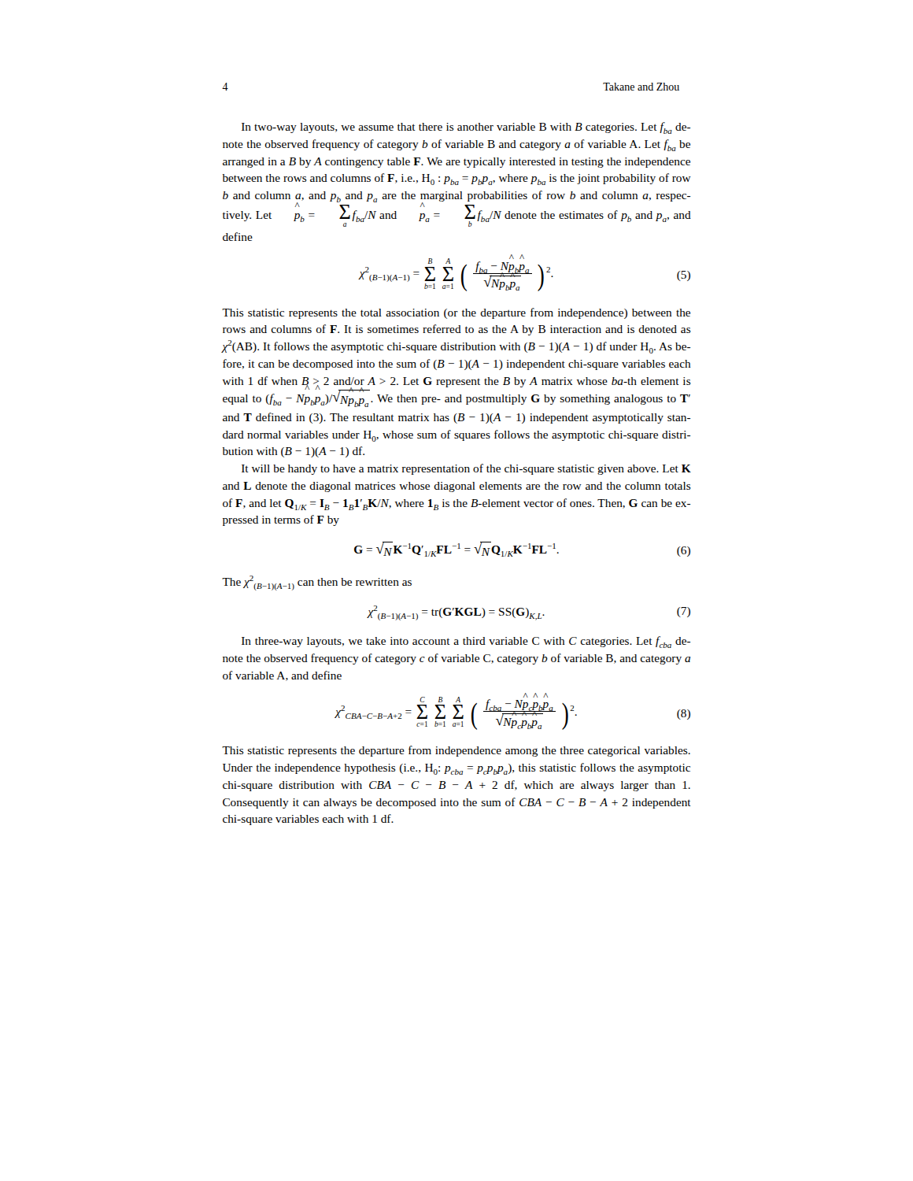4 Takane and Zhou
In two-way layouts, we assume that there is another variable B with B categories. Let fba denote the observed frequency of category b of variable B and category a of variable A. Let fba be arranged in a B by A contingency table F. We are typically interested in testing the independence between the rows and columns of F, i.e., H0 : pba = pbpa, where pba is the joint probability of row b and column a, and pb and pa are the marginal probabilities of row b and column a, respectively. Let ^pb = Σa fba/N and ^pa = Σb fba/N denote the estimates of pb and pa, and define
χ2(B−1)(A−1) = BΣb=1 AΣa=1 ( fba − N^pb^pa √N^pb^pa )2.
(5)
This statistic represents the total association (or the departure from independence) between the rows and columns of F. It is sometimes referred to as the A by B interaction and is denoted as χ2(AB). It follows the asymptotic chi-square distribution with (B − 1)(A − 1) df under H0. As before, it can be decomposed into the sum of (B − 1)(A − 1) independent chi-square variables each with 1 df when B > 2 and/or A > 2. Let G represent the B by A matrix whose ba-th element is equal to (fba − N^pb^pa)/√N^pb^pa. We then pre- and postmultiply G by something analogous to T′ and T defined in (3). The resultant matrix has (B − 1)(A − 1) independent asymptotically standard normal variables under H0, whose sum of squares follows the asymptotic chi-square distribution with (B − 1)(A − 1) df.
It will be handy to have a matrix representation of the chi-square statistic given above. Let K and L denote the diagonal matrices whose diagonal elements are the row and the column totals of F, and let Q1/K = IB − 1B1′BK/N, where 1B is the B-element vector of ones. Then, G can be expressed in terms of F by
G = √N K−1Q′1/KFL−1 = √N Q1/KK−1FL−1.
(6)
The χ2(B−1)(A−1) can then be rewritten as
χ2(B−1)(A−1) = tr(G′KGL) = SS(G)K,L.
(7)
In three-way layouts, we take into account a third variable C with C categories. Let fcba denote the observed frequency of category c of variable C, category b of variable B, and category a of variable A, and define
χ2CBA−C−B−A+2 = CΣc=1 BΣb=1 AΣa=1 ( fcba − N^pc^pb^pa √N^pc^pb^pa )2.
(8)
This statistic represents the departure from independence among the three categorical variables. Under the independence hypothesis (i.e., H0: pcba = pcpbpa), this statistic follows the asymptotic chi-square distribution with CBA − C − B − A + 2 df, which are always larger than 1. Consequently it can always be decomposed into the sum of CBA − C − B − A + 2 independent chi-square variables each with 1 df.